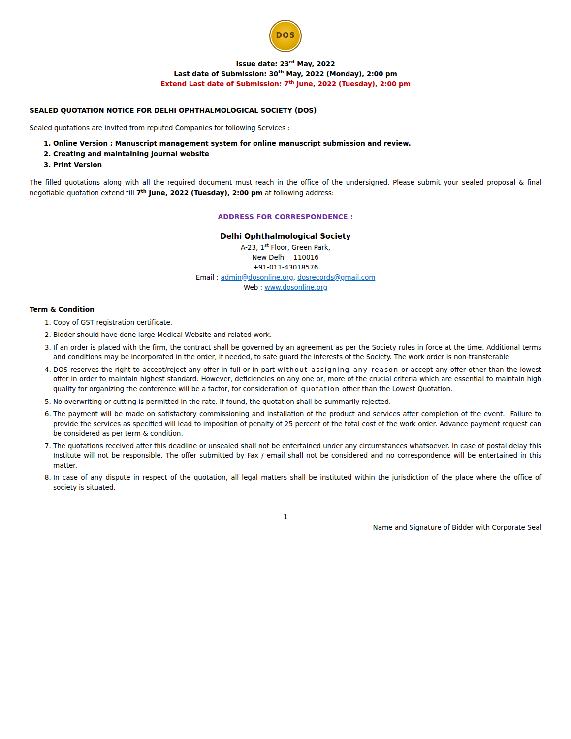DOS
Issue date: 23rd May, 2022
Last date of Submission: 30th May, 2022 (Monday), 2:00 pm
Extend Last date of Submission: 7th June, 2022 (Tuesday), 2:00 pm
SEALED QUOTATION NOTICE FOR DELHI OPHTHALMOLOGICAL SOCIETY (DOS)
Sealed quotations are invited from reputed Companies for following Services :
Online Version : Manuscript management system for online manuscript submission and review.
Creating and maintaining Journal website
Print Version
The filled quotations along with all the required document must reach in the office of the undersigned. Please submit your sealed proposal & final negotiable quotation extend till 7th June, 2022 (Tuesday), 2:00 pm at following address:
ADDRESS FOR CORRESPONDENCE :
Delhi Ophthalmological Society
A-23, 1st Floor, Green Park,
New Delhi – 110016
+91-011-43018576
Email : admin@dosonline.org, dosrecords@gmail.com
Web : www.dosonline.org
Term & Condition
Copy of GST registration certificate.
Bidder should have done large Medical Website and related work.
If an order is placed with the firm, the contract shall be governed by an agreement as per the Society rules in force at the time. Additional terms and conditions may be incorporated in the order, if needed, to safe guard the interests of the Society. The work order is non-transferable
DOS reserves the right to accept/reject any offer in full or in part without assigning any reason or accept any offer other than the lowest offer in order to maintain highest standard. However, deficiencies on any one or, more of the crucial criteria which are essential to maintain high quality for organizing the conference will be a factor, for consideration of quotation other than the Lowest Quotation.
No overwriting or cutting is permitted in the rate. If found, the quotation shall be summarily rejected.
The payment will be made on satisfactory commissioning and installation of the product and services after completion of the event. Failure to provide the services as specified will lead to imposition of penalty of 25 percent of the total cost of the work order. Advance payment request can be considered as per term & condition.
The quotations received after this deadline or unsealed shall not be entertained under any circumstances whatsoever. In case of postal delay this Institute will not be responsible. The offer submitted by Fax / email shall not be considered and no correspondence will be entertained in this matter.
In case of any dispute in respect of the quotation, all legal matters shall be instituted within the jurisdiction of the place where the office of society is situated.
1
Name and Signature of Bidder with Corporate Seal